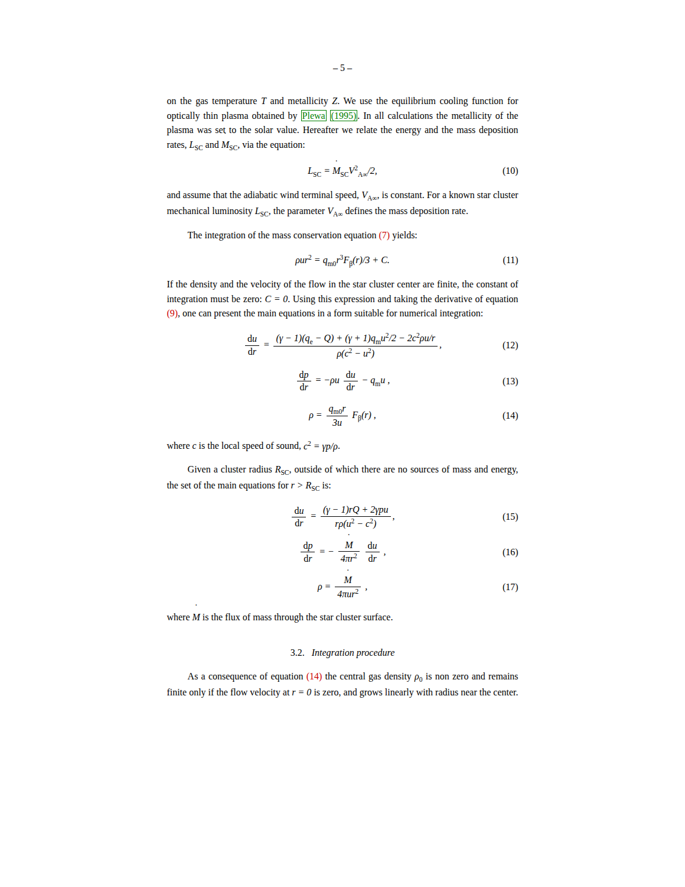– 5 –
on the gas temperature T and metallicity Z. We use the equilibrium cooling function for optically thin plasma obtained by Plewa (1995). In all calculations the metallicity of the plasma was set to the solar value. Hereafter we relate the energy and the mass deposition rates, LSC and MSC, via the equation:
LSC = MSCV2A∞/2, (10)
and assume that the adiabatic wind terminal speed, VA∞, is constant. For a known star cluster mechanical luminosity LSC, the parameter VA∞ defines the mass deposition rate.
The integration of the mass conservation equation (7) yields:
ρur2 = qm0r3Fβ(r)/3 + C. (11)
If the density and the velocity of the flow in the star cluster center are finite, the constant of integration must be zero: C = 0. Using this expression and taking the derivative of equation (9), one can present the main equations in a form suitable for numerical integration:
du dr = (γ − 1)(qe − Q) + (γ + 1)qmu2/2 − 2c2ρu/r ρ(c2 − u2) , (12)
dp dr = −ρu du dr − qmu , (13)
ρ = qm0r 3u Fβ(r) , (14)
where c is the local speed of sound, c2 = γp/ρ.
Given a cluster radius RSC, outside of which there are no sources of mass and energy, the set of the main equations for r > RSC is:
du dr = (γ − 1)rQ + 2γpu rρ(u2 − c2) , (15)
dp dr = − M 4πr2 du dr , (16)
ρ = M 4πur2 , (17)
where M is the flux of mass through the star cluster surface.
3.2. Integration procedure
As a consequence of equation (14) the central gas density ρ0 is non zero and remains finite only if the flow velocity at r = 0 is zero, and grows linearly with radius near the center.